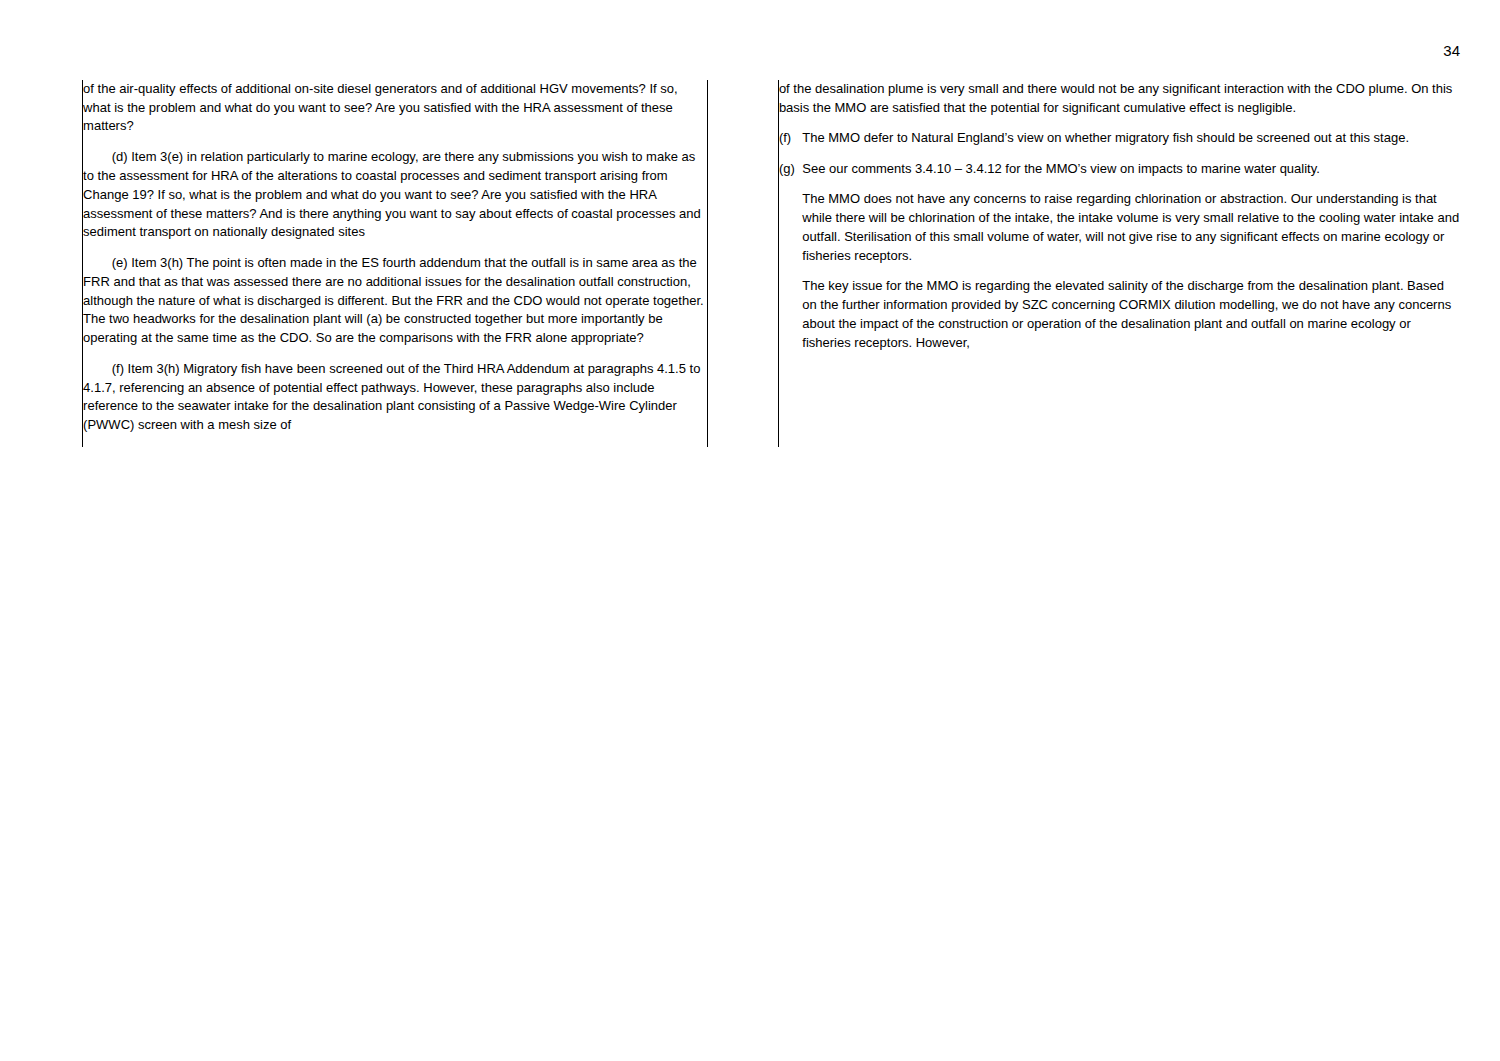34
| | of the air-quality effects of additional on-site diesel generators and of additional HGV movements? If so, what is the problem and what do you want to see? Are you satisfied with the HRA assessment of these matters? (d) Item 3(e) in relation particularly to marine ecology, are there any submissions you wish to make as to the assessment for HRA of the alterations to coastal processes and sediment transport arising from Change 19? If so, what is the problem and what do you want to see? Are you satisfied with the HRA assessment of these matters? And is there anything you want to say about effects of coastal processes and sediment transport on nationally designated sites (e) Item 3(h) The point is often made in the ES fourth addendum that the outfall is in same area as the FRR and that as that was assessed there are no additional issues for the desalination outfall construction, although the nature of what is discharged is different. But the FRR and the CDO would not operate together. The two headworks for the desalination plant will (a) be constructed together but more importantly be operating at the same time as the CDO. So are the comparisons with the FRR alone appropriate? (f) Item 3(h) Migratory fish have been screened out of the Third HRA Addendum at paragraphs 4.1.5 to 4.1.7, referencing an absence of potential effect pathways. However, these paragraphs also include reference to the seawater intake for the desalination plant consisting of a Passive Wedge-Wire Cylinder (PWWC) screen with a mesh size of | | of the desalination plume is very small and there would not be any significant interaction with the CDO plume. On this basis the MMO are satisfied that the potential for significant cumulative effect is negligible. (f) The MMO defer to Natural England’s view on whether migratory fish should be screened out at this stage. (g) See our comments 3.4.10 – 3.4.12 for the MMO’s view on impacts to marine water quality. The MMO does not have any concerns to raise regarding chlorination or abstraction. Our understanding is that while there will be chlorination of the intake, the intake volume is very small relative to the cooling water intake and outfall. Sterilisation of this small volume of water, will not give rise to any significant effects on marine ecology or fisheries receptors. The key issue for the MMO is regarding the elevated salinity of the discharge from the desalination plant. Based on the further information provided by SZC concerning CORMIX dilution modelling, we do not have any concerns about the impact of the construction or operation of the desalination plant and outfall on marine ecology or fisheries receptors. However, |